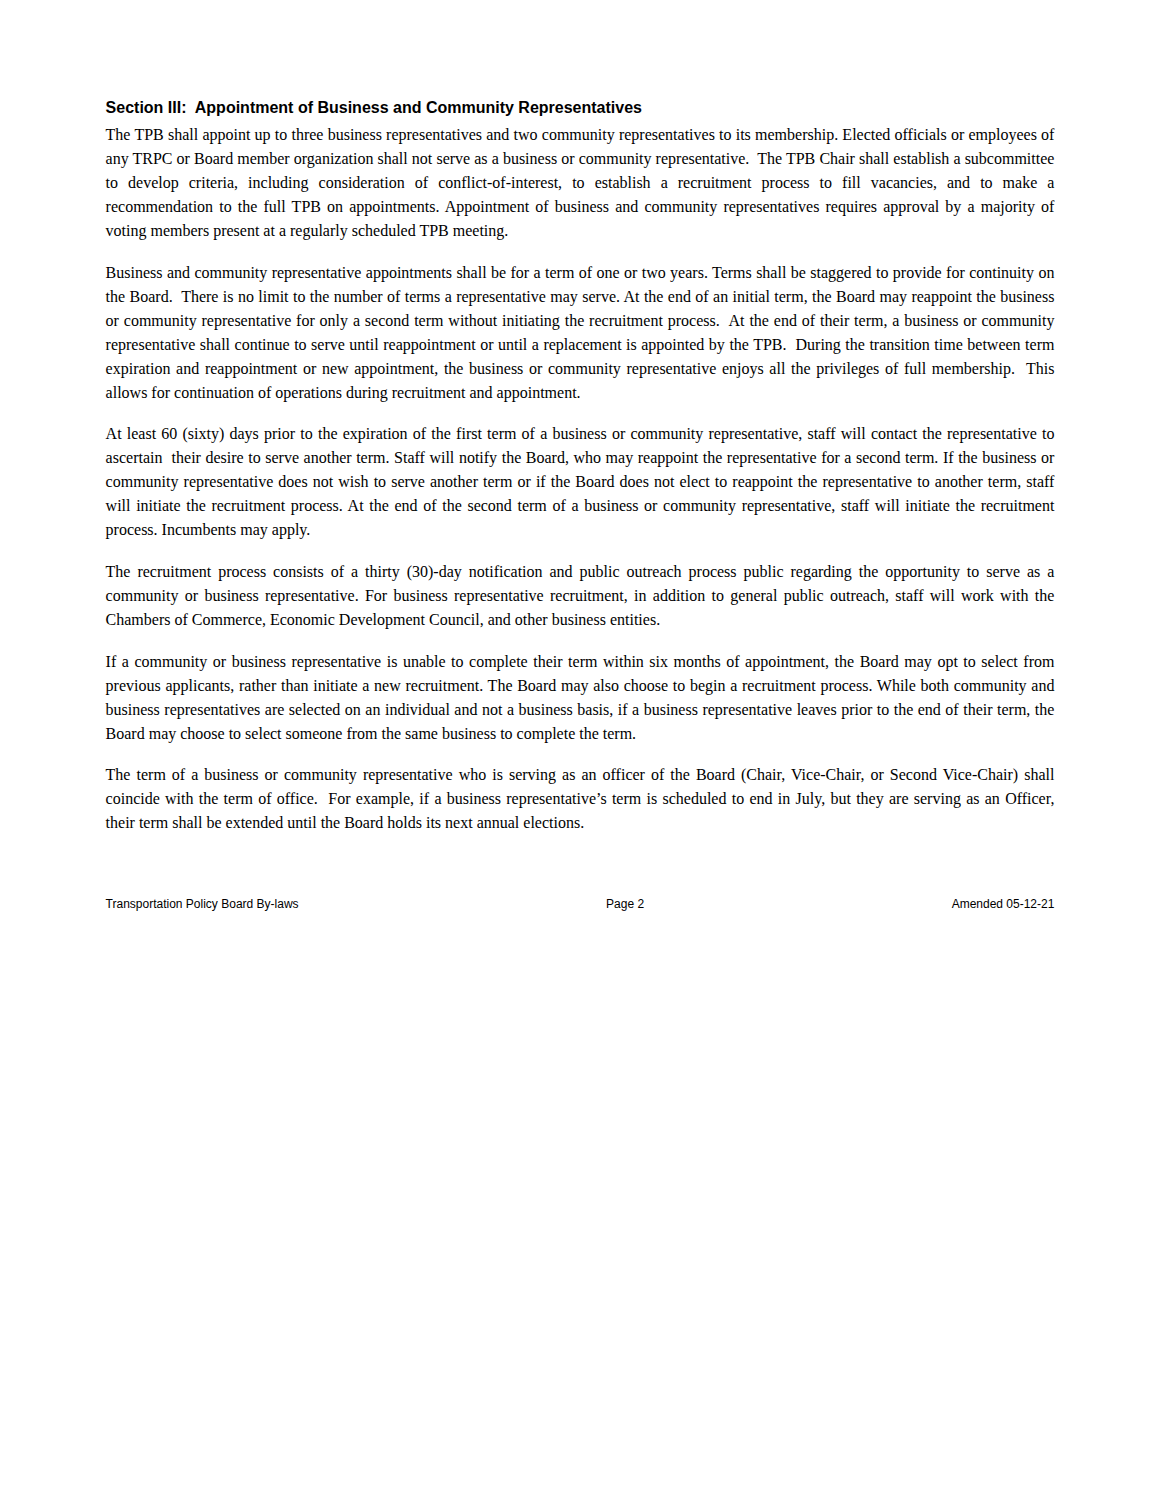Section III: Appointment of Business and Community Representatives
The TPB shall appoint up to three business representatives and two community representatives to its membership. Elected officials or employees of any TRPC or Board member organization shall not serve as a business or community representative. The TPB Chair shall establish a subcommittee to develop criteria, including consideration of conflict-of-interest, to establish a recruitment process to fill vacancies, and to make a recommendation to the full TPB on appointments. Appointment of business and community representatives requires approval by a majority of voting members present at a regularly scheduled TPB meeting.
Business and community representative appointments shall be for a term of one or two years. Terms shall be staggered to provide for continuity on the Board. There is no limit to the number of terms a representative may serve. At the end of an initial term, the Board may reappoint the business or community representative for only a second term without initiating the recruitment process. At the end of their term, a business or community representative shall continue to serve until reappointment or until a replacement is appointed by the TPB. During the transition time between term expiration and reappointment or new appointment, the business or community representative enjoys all the privileges of full membership. This allows for continuation of operations during recruitment and appointment.
At least 60 (sixty) days prior to the expiration of the first term of a business or community representative, staff will contact the representative to ascertain their desire to serve another term. Staff will notify the Board, who may reappoint the representative for a second term. If the business or community representative does not wish to serve another term or if the Board does not elect to reappoint the representative to another term, staff will initiate the recruitment process. At the end of the second term of a business or community representative, staff will initiate the recruitment process. Incumbents may apply.
The recruitment process consists of a thirty (30)-day notification and public outreach process public regarding the opportunity to serve as a community or business representative. For business representative recruitment, in addition to general public outreach, staff will work with the Chambers of Commerce, Economic Development Council, and other business entities.
If a community or business representative is unable to complete their term within six months of appointment, the Board may opt to select from previous applicants, rather than initiate a new recruitment. The Board may also choose to begin a recruitment process. While both community and business representatives are selected on an individual and not a business basis, if a business representative leaves prior to the end of their term, the Board may choose to select someone from the same business to complete the term.
The term of a business or community representative who is serving as an officer of the Board (Chair, Vice-Chair, or Second Vice-Chair) shall coincide with the term of office. For example, if a business representative’s term is scheduled to end in July, but they are serving as an Officer, their term shall be extended until the Board holds its next annual elections.
Transportation Policy Board By-laws Page 2 Amended 05-12-21